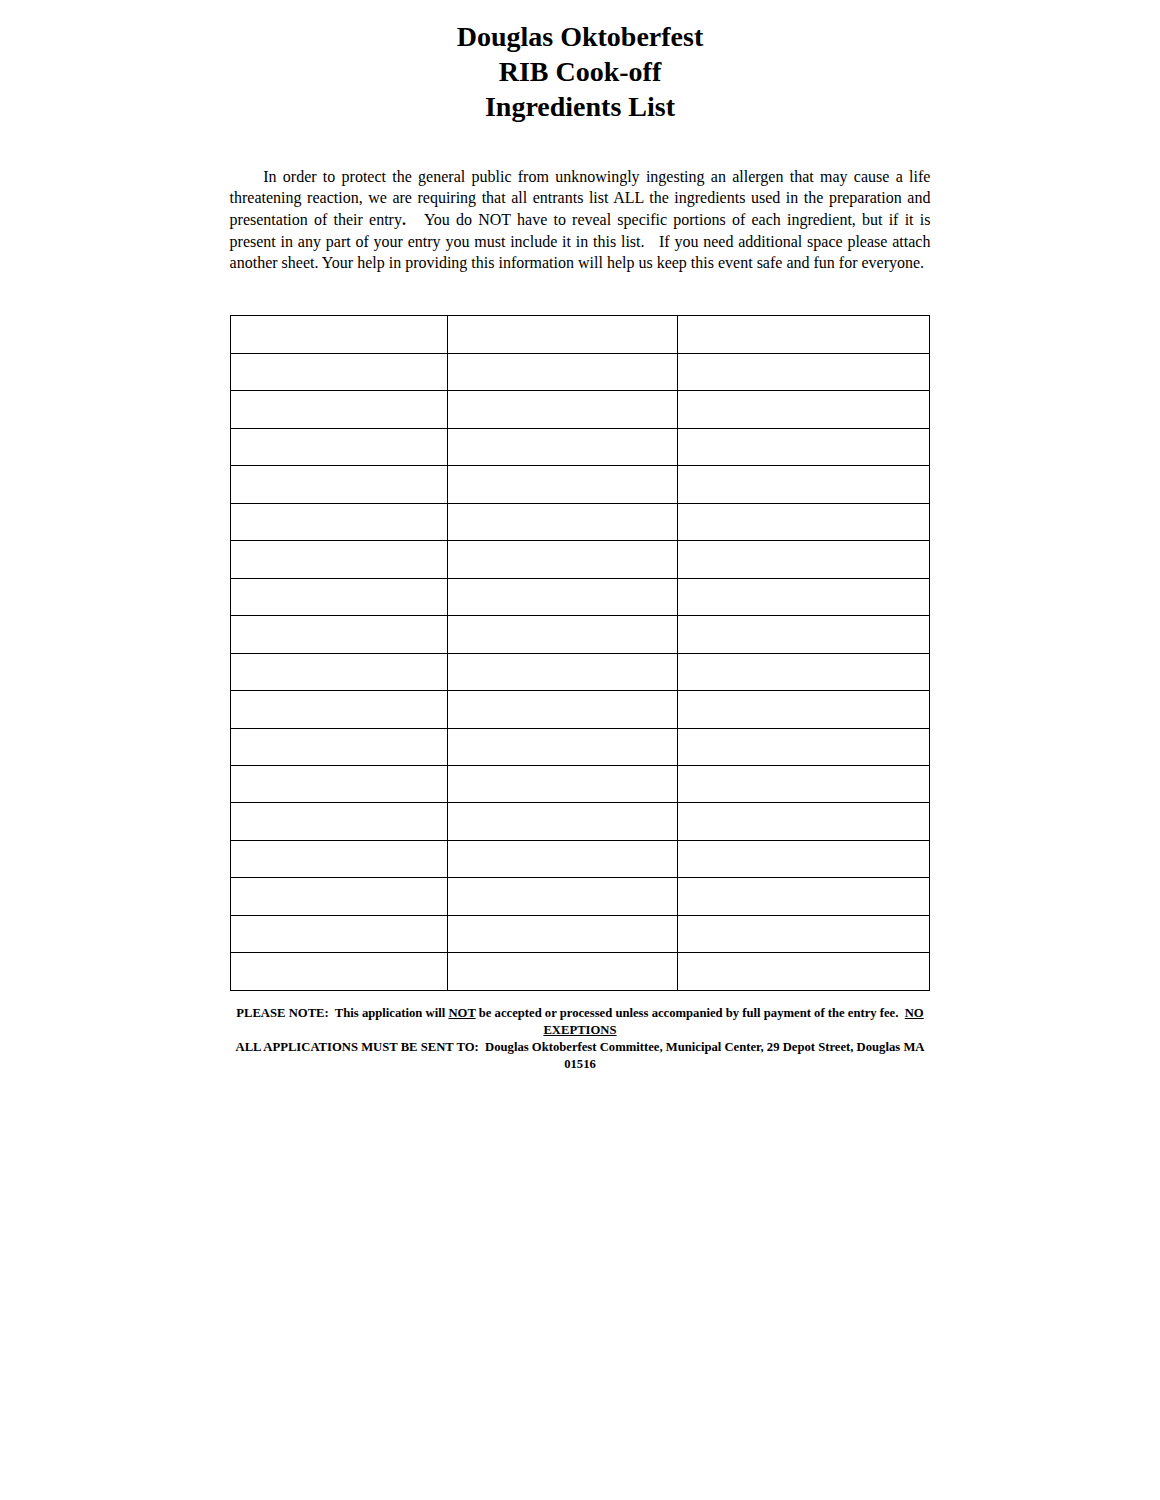Douglas Oktoberfest RIB Cook-off Ingredients List
In order to protect the general public from unknowingly ingesting an allergen that may cause a life threatening reaction, we are requiring that all entrants list ALL the ingredients used in the preparation and presentation of their entry. You do NOT have to reveal specific portions of each ingredient, but if it is present in any part of your entry you must include it in this list. If you need additional space please attach another sheet. Your help in providing this information will help us keep this event safe and fun for everyone.
PLEASE NOTE: This application will NOT be accepted or processed unless accompanied by full payment of the entry fee. NO EXEPTIONS ALL APPLICATIONS MUST BE SENT TO: Douglas Oktoberfest Committee, Municipal Center, 29 Depot Street, Douglas MA 01516